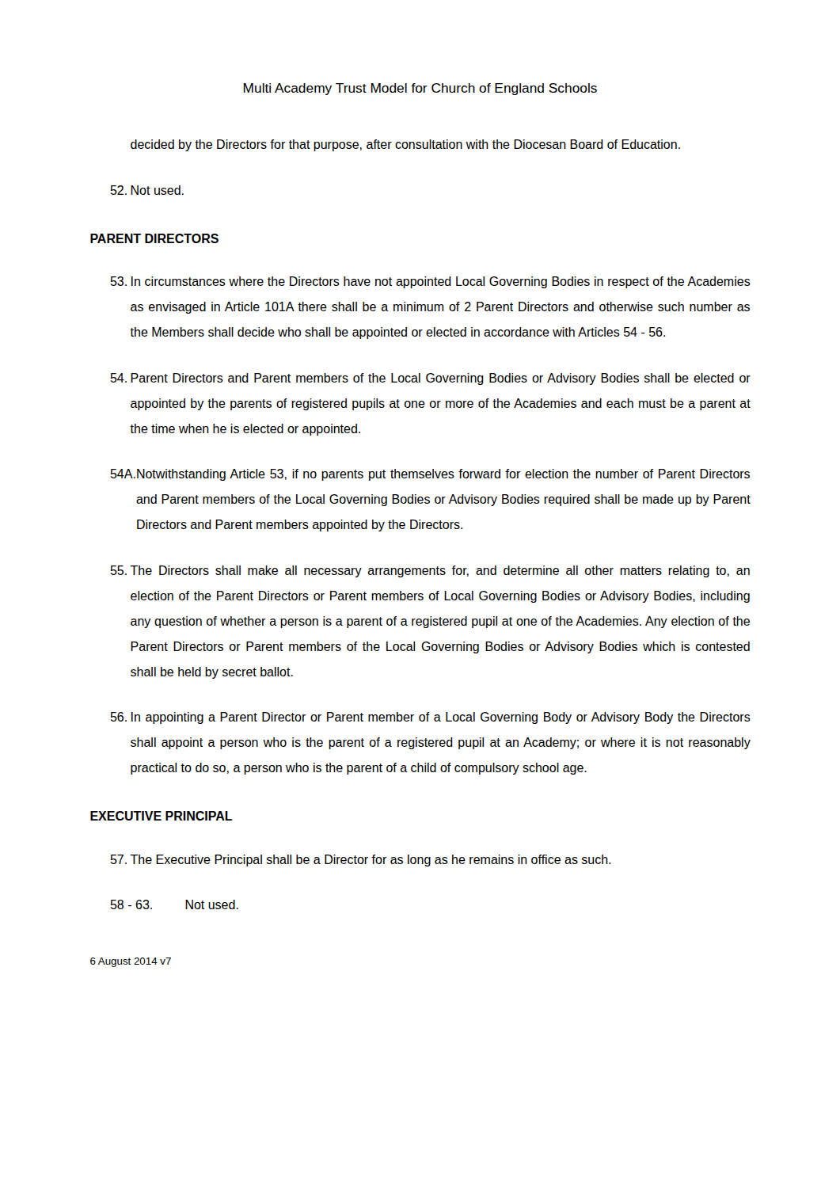Multi Academy Trust Model for Church of England Schools
decided by the Directors for that purpose, after consultation with the Diocesan Board of Education.
52.
Not used.
Parent Directors
53.
In circumstances where the Directors have not appointed Local Governing Bodies in respect of the Academies as envisaged in Article 101A there shall be a minimum of 2 Parent Directors and otherwise such number as the Members shall decide who shall be appointed or elected in accordance with Articles 54 - 56.
54.
Parent Directors and Parent members of the Local Governing Bodies or Advisory Bodies shall be elected or appointed by the parents of registered pupils at one or more of the Academies and each must be a parent at the time when he is elected or appointed.
54A.
Notwithstanding Article 53, if no parents put themselves forward for election the number of Parent Directors and Parent members of the Local Governing Bodies or Advisory Bodies required shall be made up by Parent Directors and Parent members appointed by the Directors.
55.
The Directors shall make all necessary arrangements for, and determine all other matters relating to, an election of the Parent Directors or Parent members of Local Governing Bodies or Advisory Bodies, including any question of whether a person is a parent of a registered pupil at one of the Academies. Any election of the Parent Directors or Parent members of the Local Governing Bodies or Advisory Bodies which is contested shall be held by secret ballot.
56.
In appointing a Parent Director or Parent member of a Local Governing Body or Advisory Body the Directors shall appoint a person who is the parent of a registered pupil at an Academy; or where it is not reasonably practical to do so, a person who is the parent of a child of compulsory school age.
Executive Principal
57.
The Executive Principal shall be a Director for as long as he remains in office as such.
58 - 63.
Not used.
6 August 2014 v7